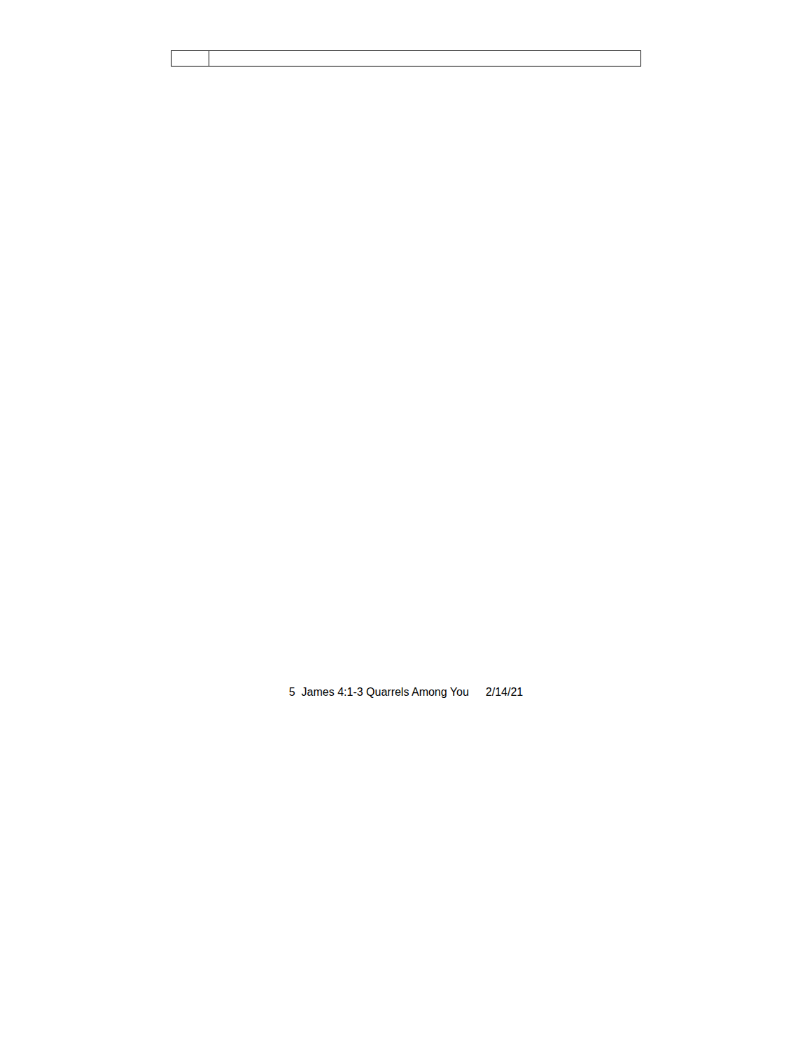5 James 4:1-3 Quarrels Among You 2/14/21